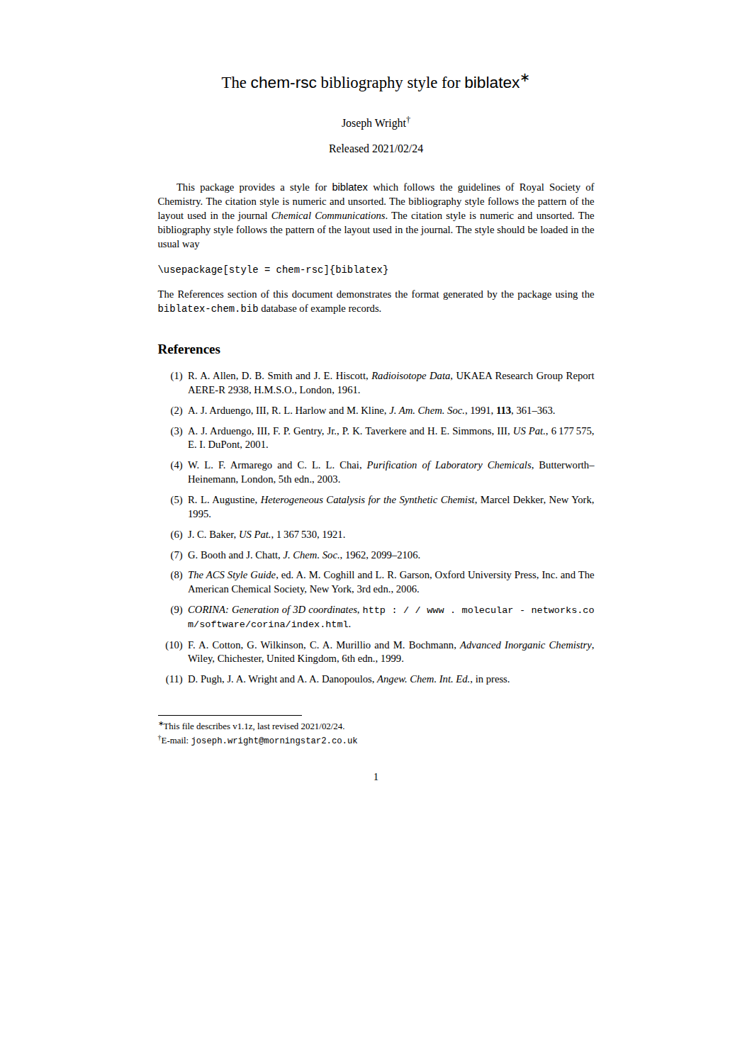The chem-rsc bibliography style for biblatex∗
Joseph Wright†
Released 2021/02/24
This package provides a style for biblatex which follows the guidelines of Royal Society of Chemistry. The citation style is numeric and unsorted. The bibliography style follows the pattern of the layout used in the journal Chemical Communications. The citation style is numeric and unsorted. The bibliography style follows the pattern of the layout used in the journal. The style should be loaded in the usual way
\usepackage[style = chem-rsc]{biblatex}
The References section of this document demonstrates the format generated by the package using the biblatex-chem.bib database of example records.
References
R. A. Allen, D. B. Smith and J. E. Hiscott, Radioisotope Data, UKAEA Research Group Report AERE-R 2938, H.M.S.O., London, 1961.
A. J. Arduengo, III, R. L. Harlow and M. Kline, J. Am. Chem. Soc., 1991, 113, 361–363.
A. J. Arduengo, III, F. P. Gentry, Jr., P. K. Taverkere and H. E. Simmons, III, US Pat., 6  177  575, E. I. DuPont, 2001.
W. L. F. Armarego and C. L. L. Chai, Purification of Laboratory Chemicals, Butterworth–Heinemann, London, 5th edn., 2003.
R. L. Augustine, Heterogeneous Catalysis for the Synthetic Chemist, Marcel Dekker, New York, 1995.
J. C. Baker, US Pat., 1  367  530, 1921.
G. Booth and J. Chatt, J. Chem. Soc., 1962, 2099–2106.
The ACS Style Guide, ed. A. M. Coghill and L. R. Garson, Oxford University Press, Inc. and The American Chemical Society, New York, 3rd edn., 2006.
CORINA: Generation of 3D coordinates, http : / / www . molecular - networks.com/software/corina/index.html.
F. A. Cotton, G. Wilkinson, C. A. Murillio and M. Bochmann, Advanced Inorganic Chemistry, Wiley, Chichester, United Kingdom, 6th edn., 1999.
D. Pugh, J. A. Wright and A. A. Danopoulos, Angew. Chem. Int. Ed., in press.
∗This file describes v1.1z, last revised 2021/02/24.
†E-mail: joseph.wright@morningstar2.co.uk
1